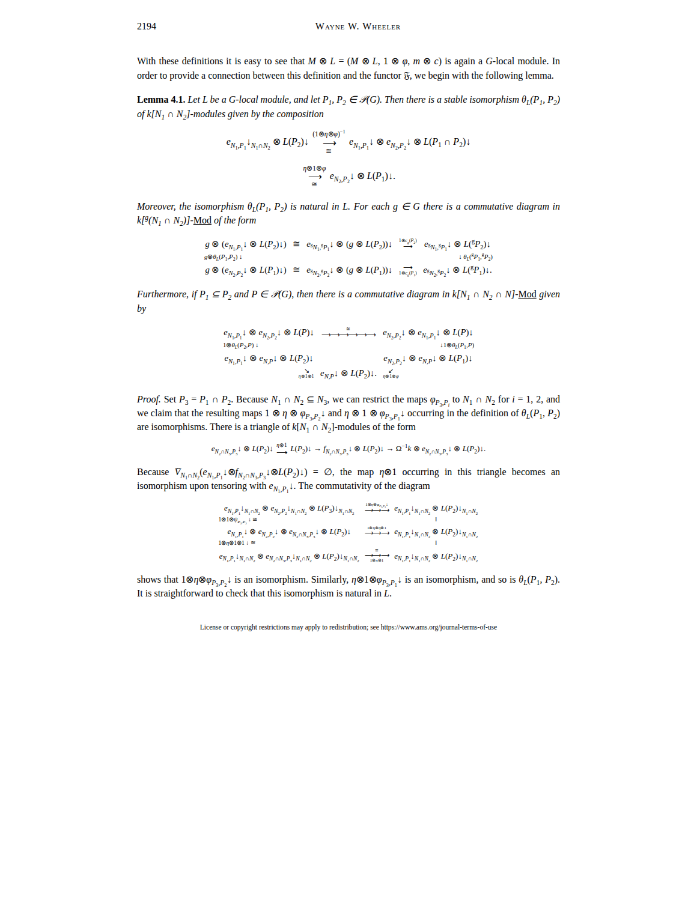2194 Wayne W. Wheeler
With these definitions it is easy to see that M ⊗ L = (M ⊗ L, 1 ⊗ φ, m ⊗ c) is again a G-local module. In order to provide a connection between this definition and the functor 𝔉, we begin with the following lemma.
Lemma 4.1. Let L be a G-local module, and let P1, P2 ∈ 𝒫(G). Then there is a stable isomorphism θL(P1, P2) of k[N1 ∩ N2]-modules given by the composition
eN1,P1↓N1∩N2 ⊗ L(P2)↓ (1⊗η⊗φ)−1 ⟶ ≅ eN1,P1↓ ⊗ eN2,P2↓ ⊗ L(P1 ∩ P2)↓
η⊗1⊗φ ⟶ ≅ eN2,P2↓ ⊗ L(P1)↓.
Moreover, the isomorphism θL(P1, P2) is natural in L. For each g ∈ G there is a commutative diagram in k[g(N1 ∩ N2)]-Mod of the form
| g ⊗ ( e N 1 , P 1 ↓ ⊗ L ( P 2 )↓) | ≅ | e g N 1 , g P 1 ↓ ⊗ ( g ⊗ L ( P 2 ))↓ | 1⊗ c g ( P 2 ) ⟶ | e g N 1 , g P 1 ↓ ⊗ L ( g P 2 )↓ |
| g ⊗ θ L ( P 1 , P 2 ) ↓ | | | | ↓ θ L ( g P 1 , g P 2 ) |
| g ⊗ ( e N 2 , P 2 ↓ ⊗ L ( P 1 )↓) | ≅ | e g N 2 , g P 2 ↓ ⊗ ( g ⊗ L ( P 1 ))↓ | ⟶ 1⊗ c g ( P 1 ) | e g N 2 , g P 2 ↓ ⊗ L ( g P 1 )↓. |
Furthermore, if P1 ⊆ P2 and P ∈ 𝒫(G), then there is a commutative diagram in k[N1 ∩ N2 ∩ N]-Mod given by
| e N 1 , P 1 ↓ ⊗ e N 2 , P 2 ↓ ⊗ L ( P )↓ | ≅ ⟶⟶⟶⟶⟶⟶ | e N 2 , P 2 ↓ ⊗ e N 1 , P 1 ↓ ⊗ L ( P )↓ |
| 1⊗ θ L ( P 2 , P ) ↓ | | ↓ 1⊗ θ L ( P 1 , P ) |
| e N 1 , P 1 ↓ ⊗ e N , P ↓ ⊗ L ( P 2 )↓ | | e N 2 , P 2 ↓ ⊗ e N , P ↓ ⊗ L ( P 1 )↓ |
| ↘ η ⊗1⊗1 | e N , P ↓ ⊗ L ( P 2 )↓. | ↙ η ⊗1⊗ φ |
Proof. Set P3 = P1 ∩ P2. Because N1 ∩ N2 ⊆ N3, we can restrict the maps φP3,Pi to N1 ∩ N2 for i = 1, 2, and we claim that the resulting maps 1 ⊗ η ⊗ φP3,P2↓ and η ⊗ 1 ⊗ φP3,P1↓ occurring in the definition of θL(P1, P2) are isomorphisms. There is a triangle of k[N1 ∩ N2]-modules of the form
eN2∩N3,P3↓ ⊗ L(P2)↓ η⊗1 ⟶ L(P2)↓ → fN2∩N3,P3↓ ⊗ L(P2)↓ → Ω−1k ⊗ eN2∩N3,P3↓ ⊗ L(P2)↓.
Because V̄N1∩N2(eN1,P1↓⊗fN2∩N3,P3↓⊗L(P2)↓) = ∅, the map η⊗1 occurring in this triangle becomes an isomorphism upon tensoring with eN1,P1↓. The commutativity of the diagram
| e N 1 , P 1 ↓ N 1 ∩ N 2 ⊗ e N 2 , P 2 ↓ N 1 ∩ N 2 ⊗ L ( P 3 )↓ N 1 ∩ N 2 | 1⊗ η ⊗ φ P 3 , P 2 ↓ ⟶⟶⟶ | e N 1 , P 1 ↓ N 1 ∩ N 2 ⊗ L ( P 2 )↓ N 1 ∩ N 2 |
| 1⊗1⊗ ψ P 3 , P 2 ↓ ≅ | | ‖ |
| e N 1 , P 1 ↓ ⊗ e N 2 , P 2 ↓ ⊗ e N 2 ∩ N 3 , P 3 ↓ ⊗ L ( P 2 )↓ | 1⊗ η ⊗ η ⊗1 ⟶⟶⟶ | e N 1 , P 1 ↓ N 1 ∩ N 2 ⊗ L ( P 2 )↓ N 1 ∩ N 2 |
| 1⊗ η ⊗1⊗1 ↓ ≅ | | ‖ |
| e N 1 , P 1 ↓ N 1 ∩ N 2 ⊗ e N 2 ∩ N 3 , P 3 ↓ N 1 ∩ N 2 ⊗ L ( P 2 )↓ N 1 ∩ N 2 | ≅ ⟶⟶⟶ 1⊗ η ⊗1 | e N 1 , P 1 ↓ N 1 ∩ N 2 ⊗ L ( P 2 )↓ N 1 ∩ N 2 |
shows that 1⊗η⊗φP3,P2↓ is an isomorphism. Similarly, η⊗1⊗φP3,P1↓ is an isomorphism, and so is θL(P1, P2). It is straightforward to check that this isomorphism is natural in L.
License or copyright restrictions may apply to redistribution; see https://www.ams.org/journal-terms-of-use